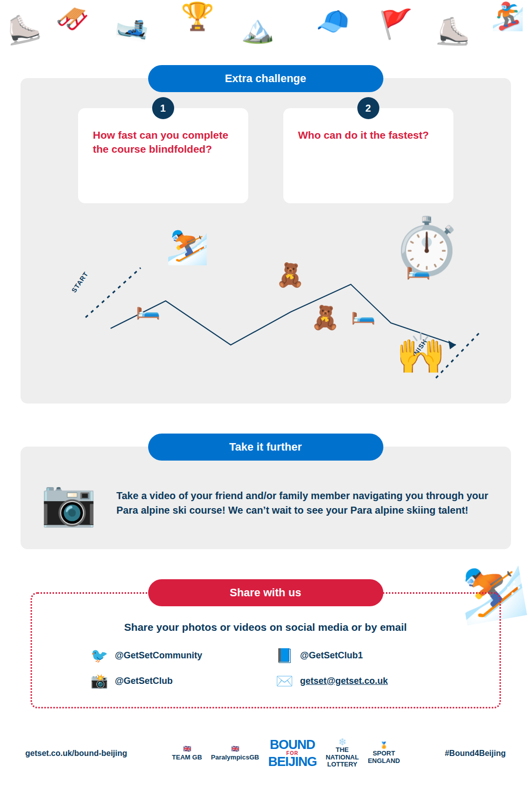⛸️ 🛷 🎿 🏆 🏔️ 🧢 🚩 ⛸️ 🏂
Extra challenge
1
How fast can you complete the course blindfolded?
2
Who can do it the fastest?
START FINISH ⛷️ ⏱️ 🧸 🧸 🛏️ 🛏️ 🛏️ 🙌
Take it further
📷
Take a video of your friend and/or family member navigating you through your Para alpine ski course! We can’t wait to see your Para alpine skiing talent!
⛷️ Share with us
Share your photos or videos on social media or by email
🐦@GetSetCommunity
📘@GetSetClub1
📸@GetSetClub
✉️getset@getset.co.uk
getset.co.uk/bound-beijing
🇬🇧 TEAM GB
🇬🇧 ParalympicsGB
BOUNDFORBEIJING
❄️ THE
NATIONAL
LOTTERY
🏅 SPORT
ENGLAND
#Bound4Beijing